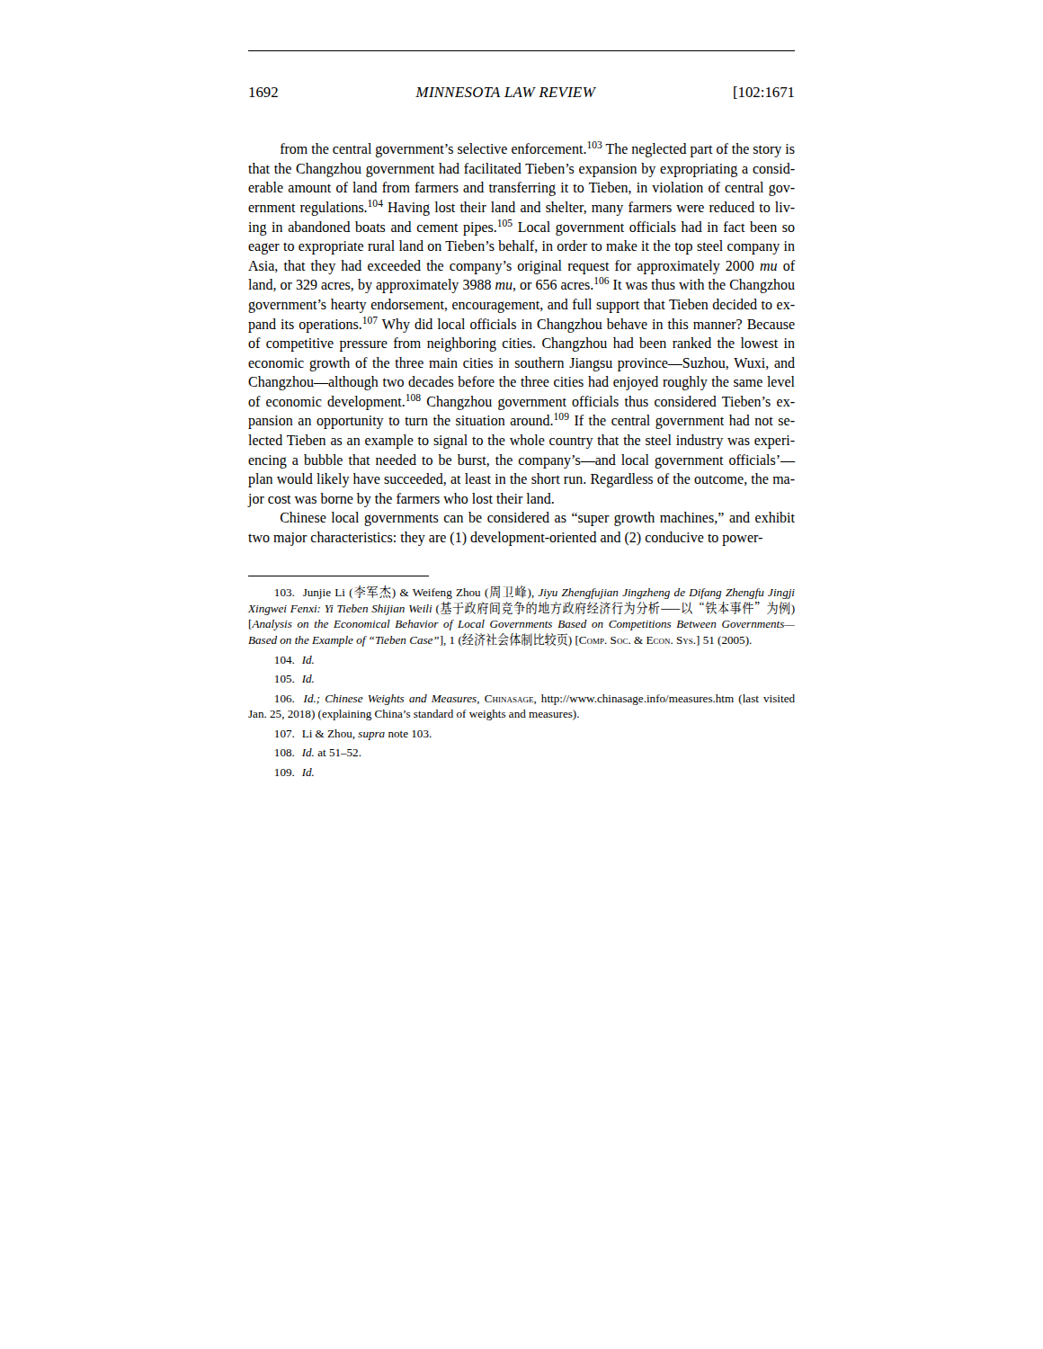1692 MINNESOTA LAW REVIEW [102:1671
from the central government’s selective enforcement.103 The neglected part of the story is that the Changzhou government had facilitated Tieben’s expansion by expropriating a considerable amount of land from farmers and transferring it to Tieben, in violation of central government regulations.104 Having lost their land and shelter, many farmers were reduced to living in abandoned boats and cement pipes.105 Local government officials had in fact been so eager to expropriate rural land on Tieben’s behalf, in order to make it the top steel company in Asia, that they had exceeded the company’s original request for approximately 2000 mu of land, or 329 acres, by approximately 3988 mu, or 656 acres.106 It was thus with the Changzhou government’s hearty endorsement, encouragement, and full support that Tieben decided to expand its operations.107 Why did local officials in Changzhou behave in this manner? Because of competitive pressure from neighboring cities. Changzhou had been ranked the lowest in economic growth of the three main cities in southern Jiangsu province—Suzhou, Wuxi, and Changzhou—although two decades before the three cities had enjoyed roughly the same level of economic development.108 Changzhou government officials thus considered Tieben’s expansion an opportunity to turn the situation around.109 If the central government had not selected Tieben as an example to signal to the whole country that the steel industry was experiencing a bubble that needed to be burst, the company’s—and local government officials’—plan would likely have succeeded, at least in the short run. Regardless of the outcome, the major cost was borne by the farmers who lost their land.
Chinese local governments can be considered as “super growth machines,” and exhibit two major characteristics: they are (1) development-oriented and (2) conducive to power-
103. Junjie Li (李军杰) & Weifeng Zhou (周卫峰), Jiyu Zhengfujian Jingzheng de Difang Zhengfu Jingji Xingwei Fenxi: Yi Tieben Shijian Weili (基于政府间竞争的地方政府经济行为分析——以“铁本事件”为例) [Analysis on the Economical Behavior of Local Governments Based on Competitions Between Governments—Based on the Example of “Tieben Case”], 1 (经济社会体制比较页) [Comp. Soc. & Econ. Sys.] 51 (2005).
104. Id.
105. Id.
106. Id.; Chinese Weights and Measures, Chinasage, http://www.chinasage.info/measures.htm (last visited Jan. 25, 2018) (explaining China’s standard of weights and measures).
107. Li & Zhou, supra note 103.
108. Id. at 51–52.
109. Id.